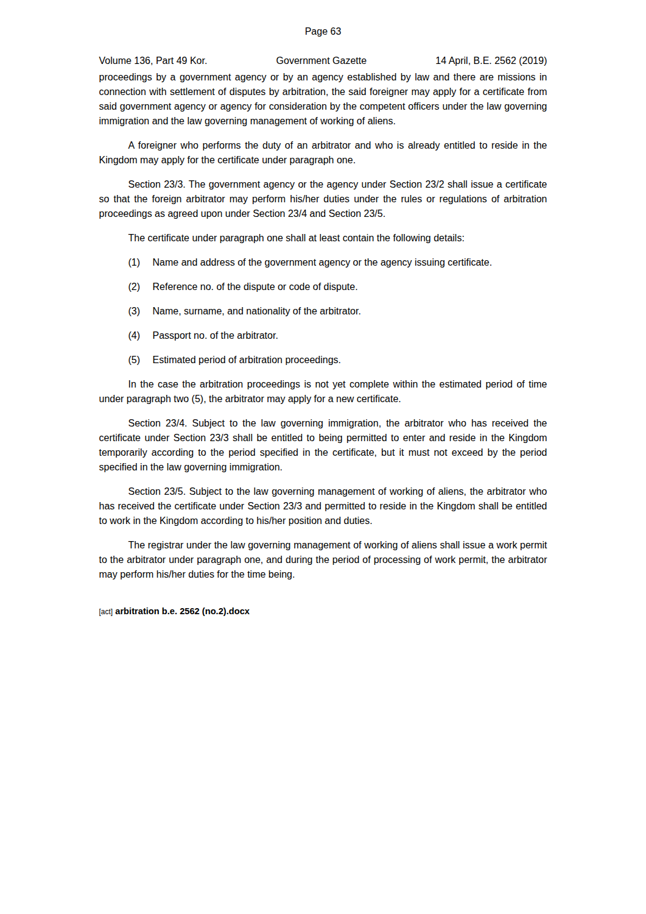Page 63
Volume 136, Part 49 Kor. Government Gazette 14 April, B.E. 2562 (2019)
proceedings by a government agency or by an agency established by law and there are missions in connection with settlement of disputes by arbitration, the said foreigner may apply for a certificate from said government agency or agency for consideration by the competent officers under the law governing immigration and the law governing management of working of aliens.
A foreigner who performs the duty of an arbitrator and who is already entitled to reside in the Kingdom may apply for the certificate under paragraph one.
Section 23/3. The government agency or the agency under Section 23/2 shall issue a certificate so that the foreign arbitrator may perform his/her duties under the rules or regulations of arbitration proceedings as agreed upon under Section 23/4 and Section 23/5.
The certificate under paragraph one shall at least contain the following details:
(1) Name and address of the government agency or the agency issuing certificate.
(2) Reference no. of the dispute or code of dispute.
(3) Name, surname, and nationality of the arbitrator.
(4) Passport no. of the arbitrator.
(5) Estimated period of arbitration proceedings.
In the case the arbitration proceedings is not yet complete within the estimated period of time under paragraph two (5), the arbitrator may apply for a new certificate.
Section 23/4. Subject to the law governing immigration, the arbitrator who has received the certificate under Section 23/3 shall be entitled to being permitted to enter and reside in the Kingdom temporarily according to the period specified in the certificate, but it must not exceed by the period specified in the law governing immigration.
Section 23/5. Subject to the law governing management of working of aliens, the arbitrator who has received the certificate under Section 23/3 and permitted to reside in the Kingdom shall be entitled to work in the Kingdom according to his/her position and duties.
The registrar under the law governing management of working of aliens shall issue a work permit to the arbitrator under paragraph one, and during the period of processing of work permit, the arbitrator may perform his/her duties for the time being.
[act] arbitration b.e. 2562 (no.2).docx